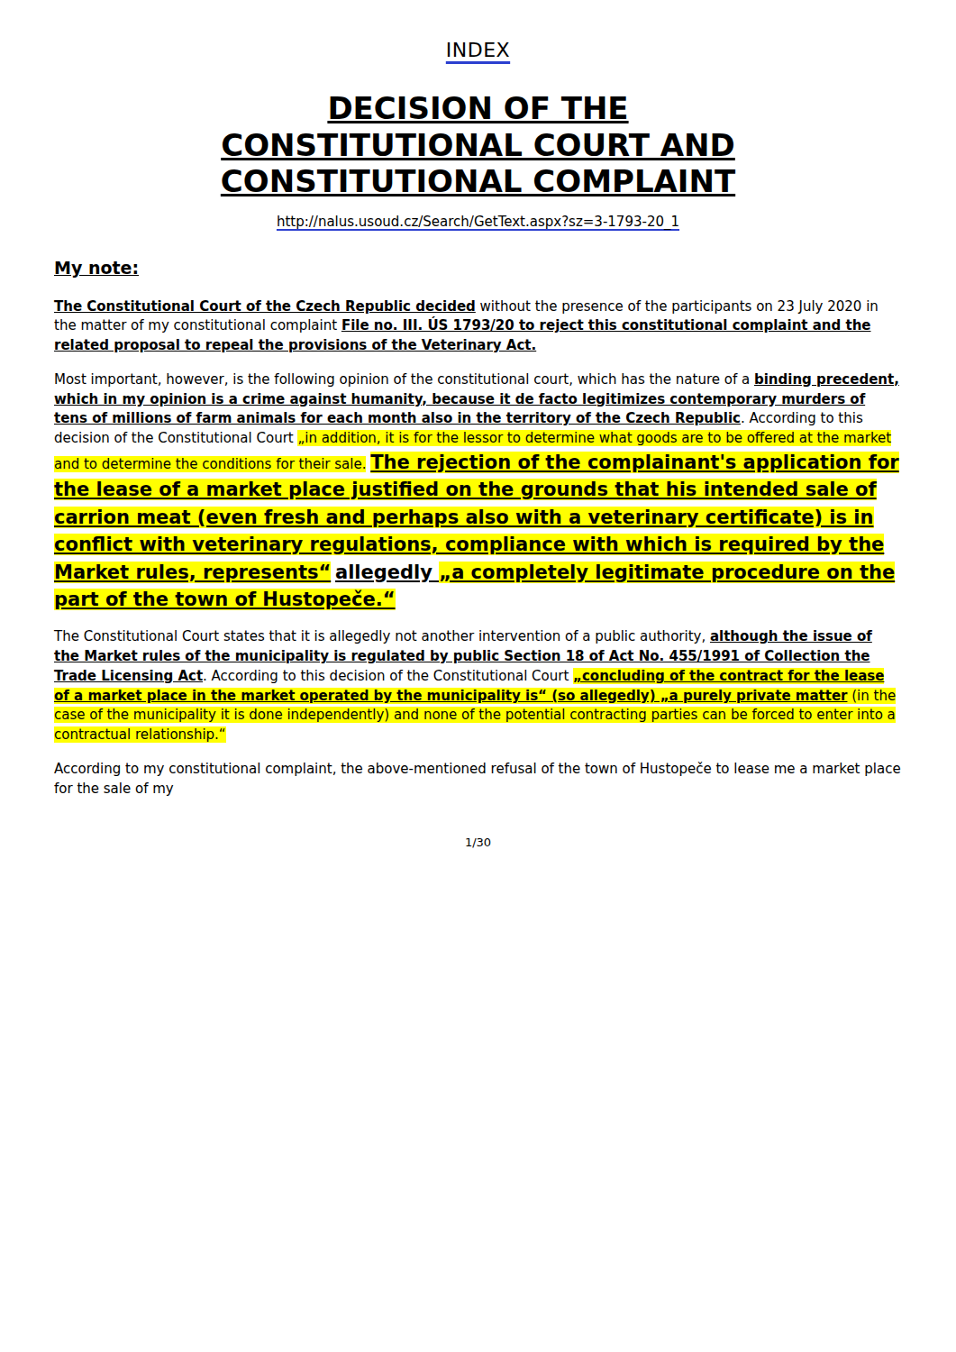INDEX
DECISION OF THE
CONSTITUTIONAL COURT AND
CONSTITUTIONAL COMPLAINT
http://nalus.usoud.cz/Search/GetText.aspx?sz=3-1793-20_1
My note:
The Constitutional Court of the Czech Republic decided without the presence of the participants on 23 July 2020 in the matter of my constitutional complaint File no. III. ÚS 1793/20 to reject this constitutional complaint and the related proposal to repeal the provisions of the Veterinary Act.
Most important, however, is the following opinion of the constitutional court, which has the nature of a binding precedent, which in my opinion is a crime against humanity, because it de facto legitimizes contemporary murders of tens of millions of farm animals for each month also in the territory of the Czech Republic. According to this decision of the Constitutional Court „in addition, it is for the lessor to determine what goods are to be offered at the market and to determine the conditions for their sale. The rejection of the complainant's application for the lease of a market place justified on the grounds that his intended sale of carrion meat (even fresh and perhaps also with a veterinary certificate) is in conflict with veterinary regulations, compliance with which is required by the Market rules, represents“ allegedly „a completely legitimate procedure on the part of the town of Hustopeče.“
The Constitutional Court states that it is allegedly not another intervention of a public authority, although the issue of the Market rules of the municipality is regulated by public Section 18 of Act No. 455/1991 of Collection the Trade Licensing Act. According to this decision of the Constitutional Court „concluding of the contract for the lease of a market place in the market operated by the municipality is“ (so allegedly) „a purely private matter (in the case of the municipality it is done independently) and none of the potential contracting parties can be forced to enter into a contractual relationship.“
According to my constitutional complaint, the above-mentioned refusal of the town of Hustopeče to lease me a market place for the sale of my
1/30